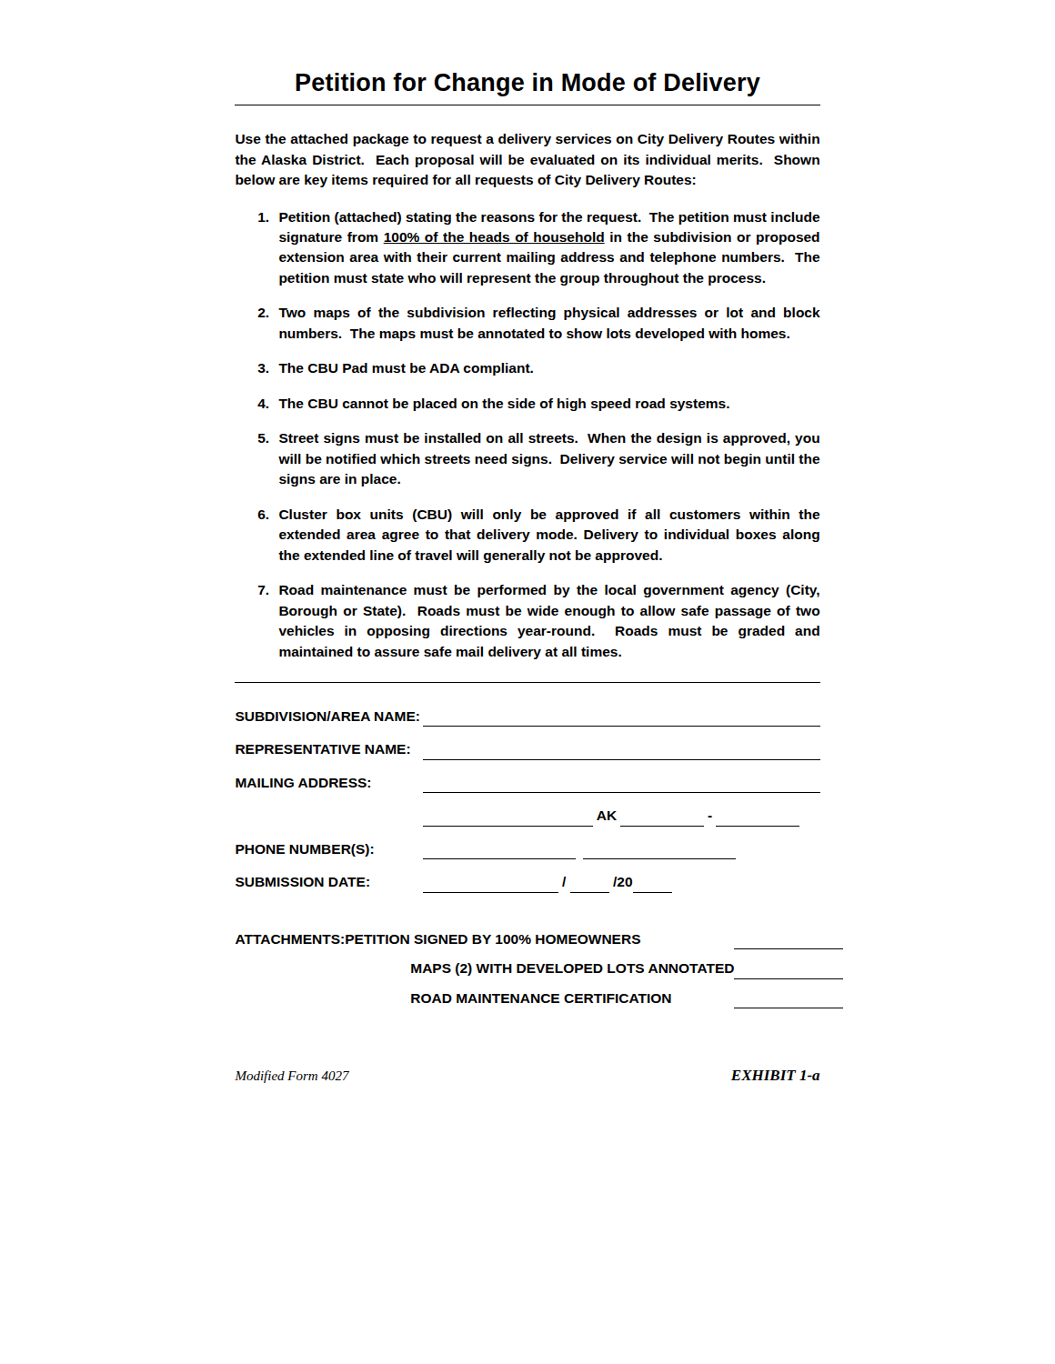Petition for Change in Mode of Delivery
Use the attached package to request a delivery services on City Delivery Routes within the Alaska District. Each proposal will be evaluated on its individual merits. Shown below are key items required for all requests of City Delivery Routes:
Petition (attached) stating the reasons for the request. The petition must include signature from 100% of the heads of household in the subdivision or proposed extension area with their current mailing address and telephone numbers. The petition must state who will represent the group throughout the process.
Two maps of the subdivision reflecting physical addresses or lot and block numbers. The maps must be annotated to show lots developed with homes.
The CBU Pad must be ADA compliant.
The CBU cannot be placed on the side of high speed road systems.
Street signs must be installed on all streets. When the design is approved, you will be notified which streets need signs. Delivery service will not begin until the signs are in place.
Cluster box units (CBU) will only be approved if all customers within the extended area agree to that delivery mode. Delivery to individual boxes along the extended line of travel will generally not be approved.
Road maintenance must be performed by the local government agency (City, Borough or State). Roads must be wide enough to allow safe passage of two vehicles in opposing directions year-round. Roads must be graded and maintained to assure safe mail delivery at all times.
| SUBDIVISION/AREA NAME: | |
| REPRESENTATIVE NAME: | |
| MAILING ADDRESS: | |
| | AK - |
| PHONE NUMBER(S): | |
| SUBMISSION DATE: | / /20 |
| ATTACHMENTS: | PETITION SIGNED BY 100% HOMEOWNERS | |
| | MAPS (2) WITH DEVELOPED LOTS ANNOTATED | |
| | ROAD MAINTENANCE CERTIFICATION | |
Modified Form 4027
EXHIBIT 1-a